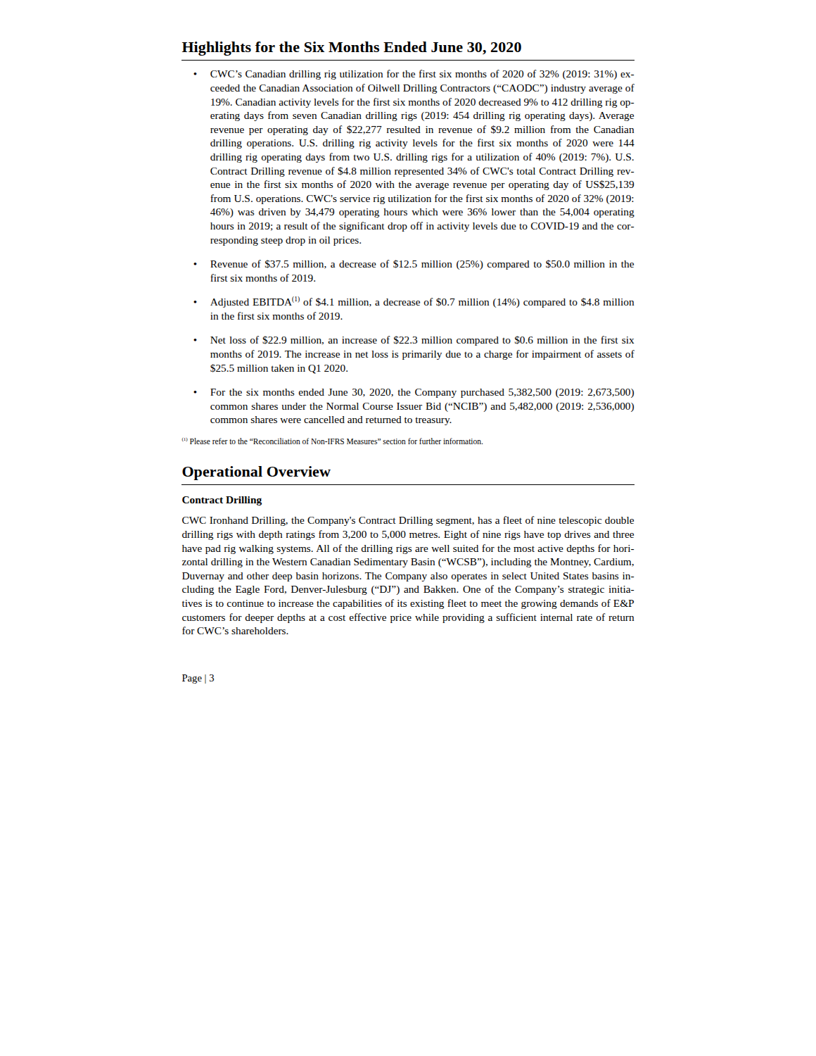Highlights for the Six Months Ended June 30, 2020
CWC’s Canadian drilling rig utilization for the first six months of 2020 of 32% (2019: 31%) exceeded the Canadian Association of Oilwell Drilling Contractors (“CAODC”) industry average of 19%. Canadian activity levels for the first six months of 2020 decreased 9% to 412 drilling rig operating days from seven Canadian drilling rigs (2019: 454 drilling rig operating days). Average revenue per operating day of $22,277 resulted in revenue of $9.2 million from the Canadian drilling operations. U.S. drilling rig activity levels for the first six months of 2020 were 144 drilling rig operating days from two U.S. drilling rigs for a utilization of 40% (2019: 7%). U.S. Contract Drilling revenue of $4.8 million represented 34% of CWC's total Contract Drilling revenue in the first six months of 2020 with the average revenue per operating day of US$25,139 from U.S. operations. CWC's service rig utilization for the first six months of 2020 of 32% (2019: 46%) was driven by 34,479 operating hours which were 36% lower than the 54,004 operating hours in 2019; a result of the significant drop off in activity levels due to COVID-19 and the corresponding steep drop in oil prices.
Revenue of $37.5 million, a decrease of $12.5 million (25%) compared to $50.0 million in the first six months of 2019.
Adjusted EBITDA(1) of $4.1 million, a decrease of $0.7 million (14%) compared to $4.8 million in the first six months of 2019.
Net loss of $22.9 million, an increase of $22.3 million compared to $0.6 million in the first six months of 2019. The increase in net loss is primarily due to a charge for impairment of assets of $25.5 million taken in Q1 2020.
For the six months ended June 30, 2020, the Company purchased 5,382,500 (2019: 2,673,500) common shares under the Normal Course Issuer Bid (“NCIB”) and 5,482,000 (2019: 2,536,000) common shares were cancelled and returned to treasury.
(1) Please refer to the “Reconciliation of Non-IFRS Measures” section for further information.
Operational Overview
Contract Drilling
CWC Ironhand Drilling, the Company's Contract Drilling segment, has a fleet of nine telescopic double drilling rigs with depth ratings from 3,200 to 5,000 metres. Eight of nine rigs have top drives and three have pad rig walking systems. All of the drilling rigs are well suited for the most active depths for horizontal drilling in the Western Canadian Sedimentary Basin (“WCSB”), including the Montney, Cardium, Duvernay and other deep basin horizons. The Company also operates in select United States basins including the Eagle Ford, Denver-Julesburg (“DJ”) and Bakken. One of the Company’s strategic initiatives is to continue to increase the capabilities of its existing fleet to meet the growing demands of E&P customers for deeper depths at a cost effective price while providing a sufficient internal rate of return for CWC’s shareholders.
Page | 3